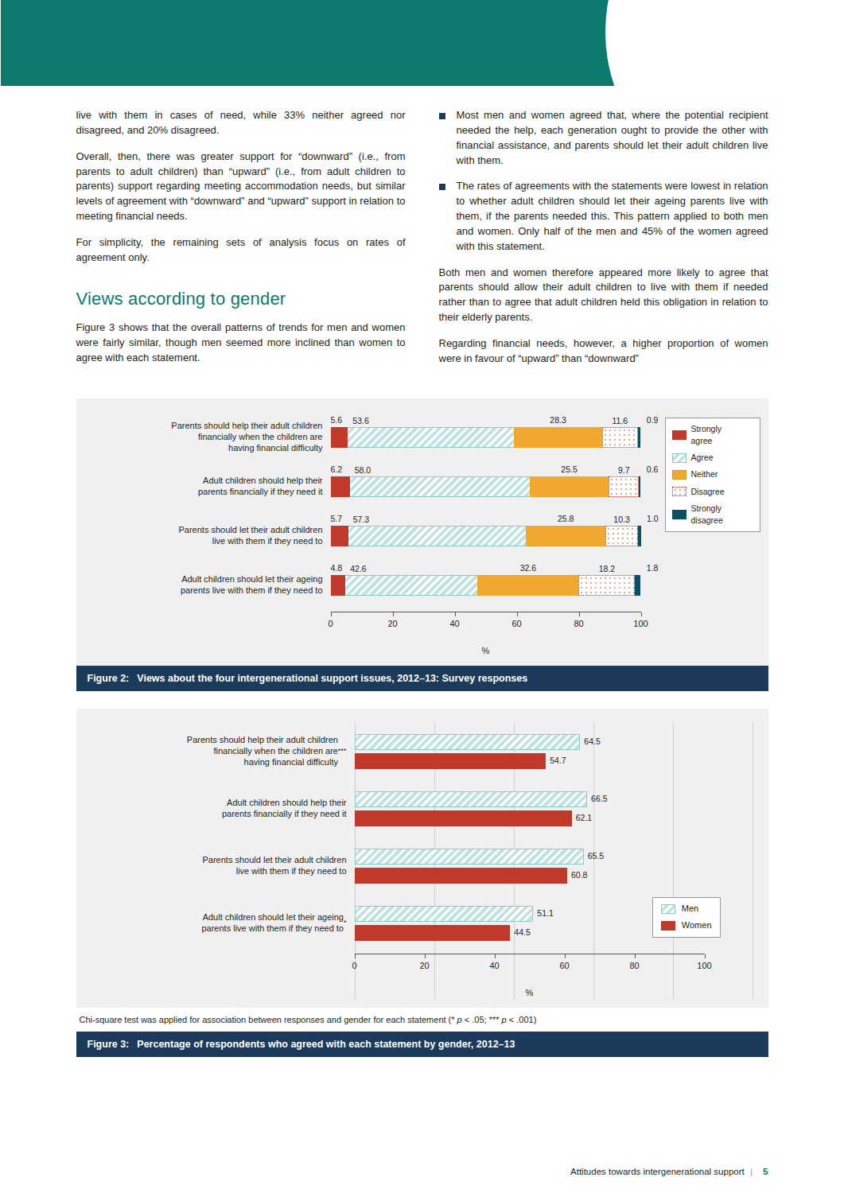live with them in cases of need, while 33% neither agreed nor disagreed, and 20% disagreed.
Overall, then, there was greater support for “downward” (i.e., from parents to adult children) than “upward” (i.e., from adult children to parents) support regarding meeting accommodation needs, but similar levels of agreement with “downward” and “upward” support in relation to meeting financial needs.
For simplicity, the remaining sets of analysis focus on rates of agreement only.
Views according to gender
Figure 3 shows that the overall patterns of trends for men and women were fairly similar, though men seemed more inclined than women to agree with each statement.
Most men and women agreed that, where the potential recipient needed the help, each generation ought to provide the other with financial assistance, and parents should let their adult children live with them.
The rates of agreements with the statements were lowest in relation to whether adult children should let their ageing parents live with them, if the parents needed this. This pattern applied to both men and women. Only half of the men and 45% of the women agreed with this statement.
Both men and women therefore appeared more likely to agree that parents should allow their adult children to live with them if needed rather than to agree that adult children held this obligation in relation to their elderly parents.
Regarding financial needs, however, a higher proportion of women were in favour of “upward” than “downward”
Parents should help their adult children
financially when the children are
having financial difficulty
Adult children should help their
parents financially if they need it
Parents should let their adult children
live with them if they need to
Adult children should let their ageing
parents live with them if they need to
5.6
53.6
28.3
11.6
0.9
6.2
58.0
25.5
9.7
0.6
5.7
57.3
25.8
10.3
1.0
4.8
42.6
32.6
18.2
1.8
0
20
40
60
80
100
%
Strongly
agree
Agree
Neither
Disagree
Strongly
disagree
Figure 2: Views about the four intergenerational support issues, 2012–13: Survey responses
Parents should help their adult children
financially when the children are
having financial difficulty***
Adult children should help their
parents financially if they need it
Parents should let their adult children
live with them if they need to
Adult children should let their ageing
parents live with them if they need to*
64.5
54.7
66.5
62.1
65.5
60.8
51.1
44.5
0
20
40
60
80
100
%
Men
Women
Chi-square test was applied for association between responses and gender for each statement (* p < .05; *** p < .001)
Figure 3: Percentage of respondents who agreed with each statement by gender, 2012–13
Attitudes towards intergenerational support | 5